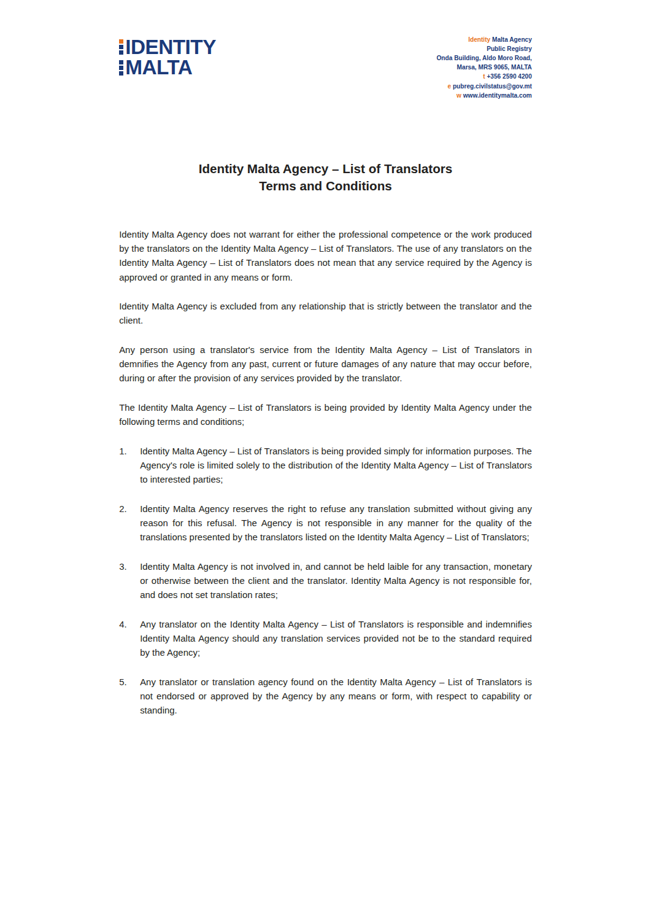IDENTITY
MALTA
Identity Malta Agency
Public Registry
Onda Building, Aldo Moro Road,
Marsa, MRS 9065, MALTA
t +356 2590 4200
e pubreg.civilstatus@gov.mt
w www.identitymalta.com
Identity Malta Agency – List of Translators
Terms and Conditions
Identity Malta Agency does not warrant for either the professional competence or the work produced by the translators on the Identity Malta Agency – List of Translators. The use of any translators on the Identity Malta Agency – List of Translators does not mean that any service required by the Agency is approved or granted in any means or form.
Identity Malta Agency is excluded from any relationship that is strictly between the translator and the client.
Any person using a translator's service from the Identity Malta Agency – List of Translators in demnifies the Agency from any past, current or future damages of any nature that may occur before, during or after the provision of any services provided by the translator.
The Identity Malta Agency – List of Translators is being provided by Identity Malta Agency under the following terms and conditions;
Identity Malta Agency – List of Translators is being provided simply for information purposes. The Agency's role is limited solely to the distribution of the Identity Malta Agency – List of Translators to interested parties;
Identity Malta Agency reserves the right to refuse any translation submitted without giving any reason for this refusal. The Agency is not responsible in any manner for the quality of the translations presented by the translators listed on the Identity Malta Agency – List of Translators;
Identity Malta Agency is not involved in, and cannot be held laible for any transaction, monetary or otherwise between the client and the translator. Identity Malta Agency is not responsible for, and does not set translation rates;
Any translator on the Identity Malta Agency – List of Translators is responsible and indemnifies Identity Malta Agency should any translation services provided not be to the standard required by the Agency;
Any translator or translation agency found on the Identity Malta Agency – List of Translators is not endorsed or approved by the Agency by any means or form, with respect to capability or standing.